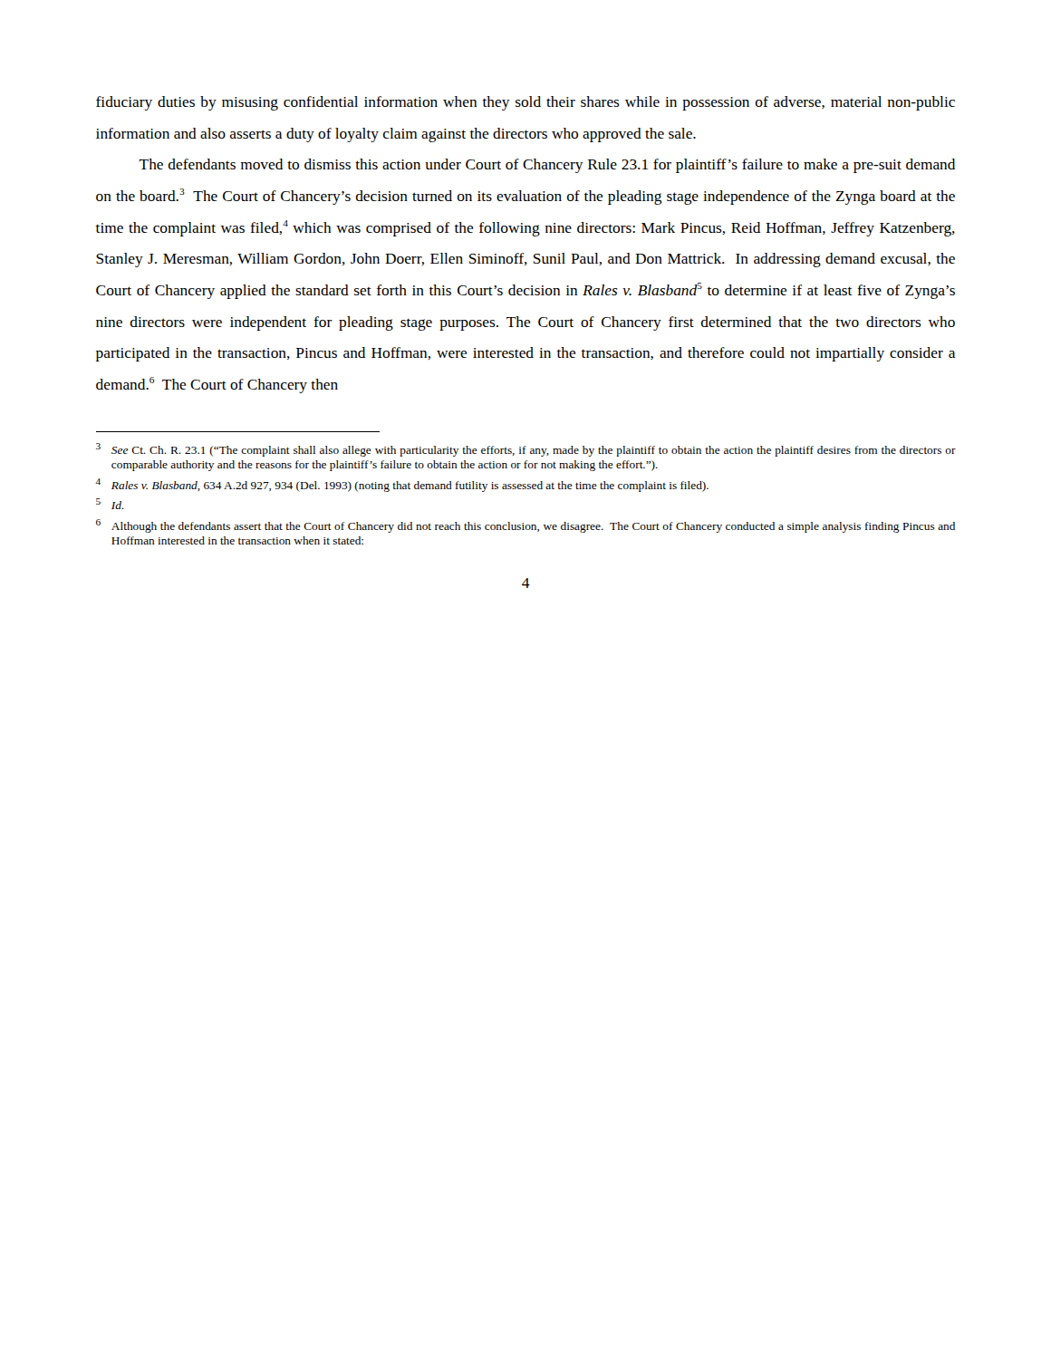fiduciary duties by misusing confidential information when they sold their shares while in possession of adverse, material non-public information and also asserts a duty of loyalty claim against the directors who approved the sale.
The defendants moved to dismiss this action under Court of Chancery Rule 23.1 for plaintiff’s failure to make a pre-suit demand on the board.3 The Court of Chancery’s decision turned on its evaluation of the pleading stage independence of the Zynga board at the time the complaint was filed,4 which was comprised of the following nine directors: Mark Pincus, Reid Hoffman, Jeffrey Katzenberg, Stanley J. Meresman, William Gordon, John Doerr, Ellen Siminoff, Sunil Paul, and Don Mattrick. In addressing demand excusal, the Court of Chancery applied the standard set forth in this Court’s decision in Rales v. Blasband5 to determine if at least five of Zynga’s nine directors were independent for pleading stage purposes. The Court of Chancery first determined that the two directors who participated in the transaction, Pincus and Hoffman, were interested in the transaction, and therefore could not impartially consider a demand.6 The Court of Chancery then
3 See Ct. Ch. R. 23.1 (“The complaint shall also allege with particularity the efforts, if any, made by the plaintiff to obtain the action the plaintiff desires from the directors or comparable authority and the reasons for the plaintiff’s failure to obtain the action or for not making the effort.”).
4 Rales v. Blasband, 634 A.2d 927, 934 (Del. 1993) (noting that demand futility is assessed at the time the complaint is filed).
5 Id.
6 Although the defendants assert that the Court of Chancery did not reach this conclusion, we disagree. The Court of Chancery conducted a simple analysis finding Pincus and Hoffman interested in the transaction when it stated:
4